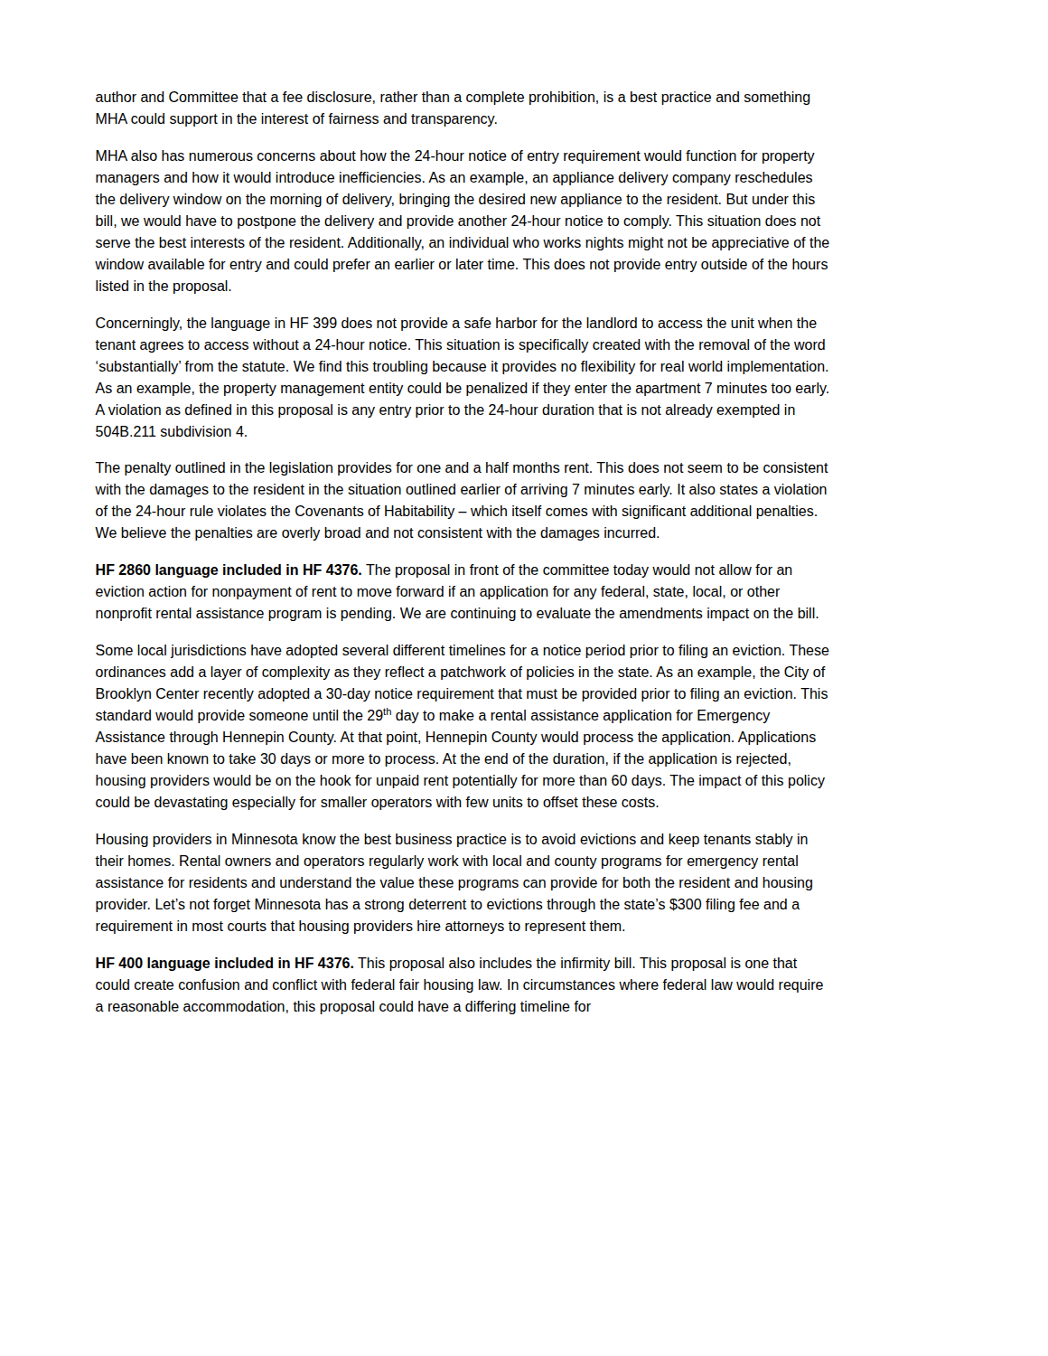author and Committee that a fee disclosure, rather than a complete prohibition, is a best practice and something MHA could support in the interest of fairness and transparency.
MHA also has numerous concerns about how the 24-hour notice of entry requirement would function for property managers and how it would introduce inefficiencies. As an example, an appliance delivery company reschedules the delivery window on the morning of delivery, bringing the desired new appliance to the resident. But under this bill, we would have to postpone the delivery and provide another 24-hour notice to comply. This situation does not serve the best interests of the resident. Additionally, an individual who works nights might not be appreciative of the window available for entry and could prefer an earlier or later time. This does not provide entry outside of the hours listed in the proposal.
Concerningly, the language in HF 399 does not provide a safe harbor for the landlord to access the unit when the tenant agrees to access without a 24-hour notice. This situation is specifically created with the removal of the word ‘substantially’ from the statute. We find this troubling because it provides no flexibility for real world implementation. As an example, the property management entity could be penalized if they enter the apartment 7 minutes too early. A violation as defined in this proposal is any entry prior to the 24-hour duration that is not already exempted in 504B.211 subdivision 4.
The penalty outlined in the legislation provides for one and a half months rent. This does not seem to be consistent with the damages to the resident in the situation outlined earlier of arriving 7 minutes early. It also states a violation of the 24-hour rule violates the Covenants of Habitability – which itself comes with significant additional penalties. We believe the penalties are overly broad and not consistent with the damages incurred.
HF 2860 language included in HF 4376. The proposal in front of the committee today would not allow for an eviction action for nonpayment of rent to move forward if an application for any federal, state, local, or other nonprofit rental assistance program is pending. We are continuing to evaluate the amendments impact on the bill.
Some local jurisdictions have adopted several different timelines for a notice period prior to filing an eviction. These ordinances add a layer of complexity as they reflect a patchwork of policies in the state. As an example, the City of Brooklyn Center recently adopted a 30-day notice requirement that must be provided prior to filing an eviction. This standard would provide someone until the 29th day to make a rental assistance application for Emergency Assistance through Hennepin County. At that point, Hennepin County would process the application. Applications have been known to take 30 days or more to process. At the end of the duration, if the application is rejected, housing providers would be on the hook for unpaid rent potentially for more than 60 days. The impact of this policy could be devastating especially for smaller operators with few units to offset these costs.
Housing providers in Minnesota know the best business practice is to avoid evictions and keep tenants stably in their homes. Rental owners and operators regularly work with local and county programs for emergency rental assistance for residents and understand the value these programs can provide for both the resident and housing provider. Let’s not forget Minnesota has a strong deterrent to evictions through the state’s $300 filing fee and a requirement in most courts that housing providers hire attorneys to represent them.
HF 400 language included in HF 4376. This proposal also includes the infirmity bill. This proposal is one that could create confusion and conflict with federal fair housing law. In circumstances where federal law would require a reasonable accommodation, this proposal could have a differing timeline for